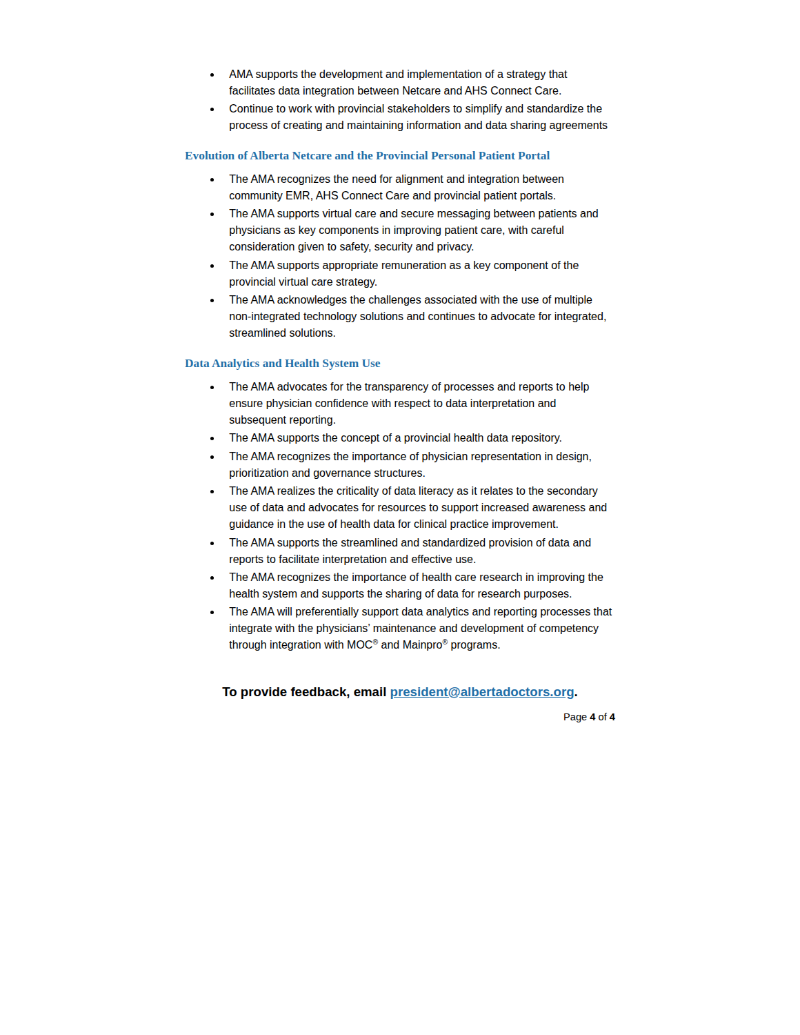AMA supports the development and implementation of a strategy that facilitates data integration between Netcare and AHS Connect Care.
Continue to work with provincial stakeholders to simplify and standardize the process of creating and maintaining information and data sharing agreements
Evolution of Alberta Netcare and the Provincial Personal Patient Portal
The AMA recognizes the need for alignment and integration between community EMR, AHS Connect Care and provincial patient portals.
The AMA supports virtual care and secure messaging between patients and physicians as key components in improving patient care, with careful consideration given to safety, security and privacy.
The AMA supports appropriate remuneration as a key component of the provincial virtual care strategy.
The AMA acknowledges the challenges associated with the use of multiple non-integrated technology solutions and continues to advocate for integrated, streamlined solutions.
Data Analytics and Health System Use
The AMA advocates for the transparency of processes and reports to help ensure physician confidence with respect to data interpretation and subsequent reporting.
The AMA supports the concept of a provincial health data repository.
The AMA recognizes the importance of physician representation in design, prioritization and governance structures.
The AMA realizes the criticality of data literacy as it relates to the secondary use of data and advocates for resources to support increased awareness and guidance in the use of health data for clinical practice improvement.
The AMA supports the streamlined and standardized provision of data and reports to facilitate interpretation and effective use.
The AMA recognizes the importance of health care research in improving the health system and supports the sharing of data for research purposes.
The AMA will preferentially support data analytics and reporting processes that integrate with the physicians’ maintenance and development of competency through integration with MOC® and Mainpro® programs.
To provide feedback, email president@albertadoctors.org.
Page 4 of 4